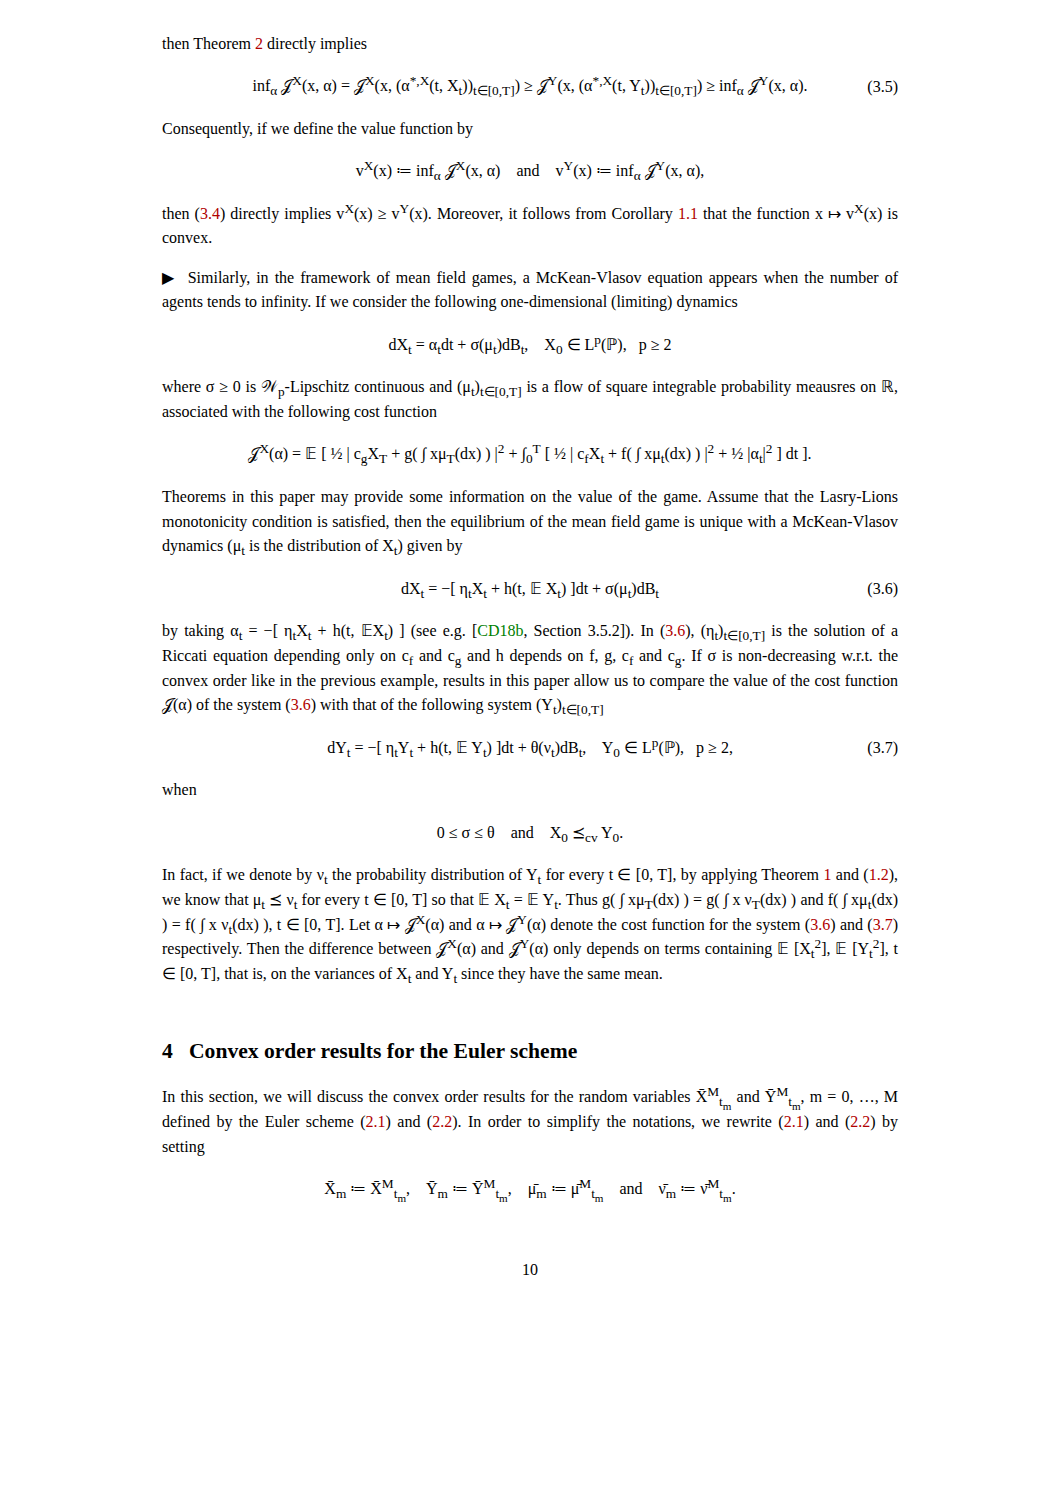then Theorem 2 directly implies
infα 𝒥X(x, α) = 𝒥X(x, (α*,X(t, Xt))t∈[0,T]) ≥ 𝒥Y(x, (α*,X(t, Yt))t∈[0,T]) ≥ infα 𝒥Y(x, α). (3.5)
Consequently, if we define the value function by
vX(x) ≔ infα 𝒥X(x, α) and vY(x) ≔ infα 𝒥Y(x, α),
then (3.4) directly implies vX(x) ≥ vY(x). Moreover, it follows from Corollary 1.1 that the function x ↦ vX(x) is convex.
▶ Similarly, in the framework of mean field games, a McKean-Vlasov equation appears when the number of agents tends to infinity. If we consider the following one-dimensional (limiting) dynamics
dXt = αtdt + σ(μt)dBt, X0 ∈ Lp(ℙ), p ≥ 2
where σ ≥ 0 is 𝒲p-Lipschitz continuous and (μt)t∈[0,T] is a flow of square integrable probability meausres on ℝ, associated with the following cost function
𝒥X(α) = 𝔼 [ ½ | cgXT + g( ∫ xμT(dx) ) |2 + ∫0T [ ½ | cfXt + f( ∫ xμt(dx) ) |2 + ½ |αt|2 ] dt ].
Theorems in this paper may provide some information on the value of the game. Assume that the Lasry-Lions monotonicity condition is satisfied, then the equilibrium of the mean field game is unique with a McKean-Vlasov dynamics (μt is the distribution of Xt) given by
dXt = −[ ηtXt + h(t, 𝔼 Xt) ]dt + σ(μt)dBt (3.6)
by taking αt = −[ ηtXt + h(t, 𝔼Xt) ] (see e.g. [CD18b, Section 3.5.2]). In (3.6), (ηt)t∈[0,T] is the solution of a Riccati equation depending only on cf and cg and h depends on f, g, cf and cg. If σ is non-decreasing w.r.t. the convex order like in the previous example, results in this paper allow us to compare the value of the cost function 𝒥(α) of the system (3.6) with that of the following system (Yt)t∈[0,T]
dYt = −[ ηtYt + h(t, 𝔼 Yt) ]dt + θ(νt)dBt, Y0 ∈ Lp(ℙ), p ≥ 2, (3.7)
when
0 ≤ σ ≤ θ and X0 ⪯cv Y0.
In fact, if we denote by νt the probability distribution of Yt for every t ∈ [0, T], by applying Theorem 1 and (1.2), we know that μt ⪯ νt for every t ∈ [0, T] so that 𝔼 Xt = 𝔼 Yt. Thus g( ∫ xμT(dx) ) = g( ∫ x νT(dx) ) and f( ∫ xμt(dx) ) = f( ∫ x νt(dx) ), t ∈ [0, T]. Let α ↦ 𝒥X(α) and α ↦ 𝒥Y(α) denote the cost function for the system (3.6) and (3.7) respectively. Then the difference between 𝒥X(α) and 𝒥Y(α) only depends on terms containing 𝔼 [Xt2], 𝔼 [Yt2], t ∈ [0, T], that is, on the variances of Xt and Yt since they have the same mean.
4 Convex order results for the Euler scheme
In this section, we will discuss the convex order results for the random variables X̄Mtm and ȲMtm, m = 0, …, M defined by the Euler scheme (2.1) and (2.2). In order to simplify the notations, we rewrite (2.1) and (2.2) by setting
X̄m ≔ X̄Mtm, Ȳm ≔ ȲMtm, μ̄m ≔ μ̄Mtm and ν̄m ≔ ν̄Mtm.
10